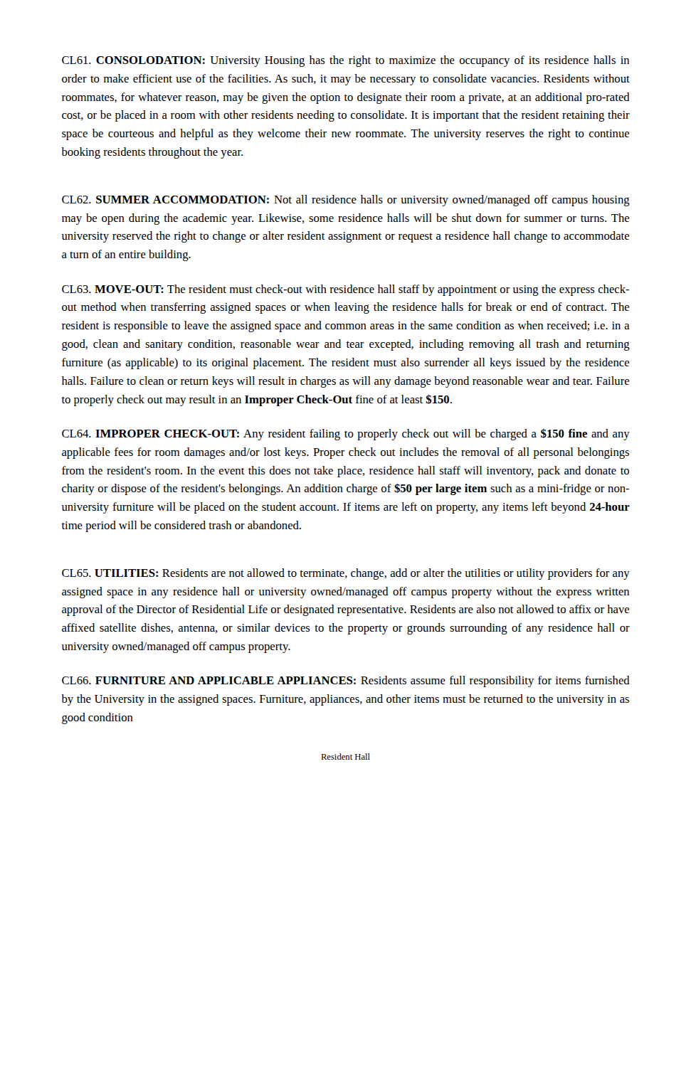CL61. CONSOLODATION: University Housing has the right to maximize the occupancy of its residence halls in order to make efficient use of the facilities. As such, it may be necessary to consolidate vacancies. Residents without roommates, for whatever reason, may be given the option to designate their room a private, at an additional pro-rated cost, or be placed in a room with other residents needing to consolidate. It is important that the resident retaining their space be courteous and helpful as they welcome their new roommate. The university reserves the right to continue booking residents throughout the year.
CL62. SUMMER ACCOMMODATION: Not all residence halls or university owned/managed off campus housing may be open during the academic year. Likewise, some residence halls will be shut down for summer or turns. The university reserved the right to change or alter resident assignment or request a residence hall change to accommodate a turn of an entire building.
CL63. MOVE-OUT: The resident must check-out with residence hall staff by appointment or using the express check-out method when transferring assigned spaces or when leaving the residence halls for break or end of contract. The resident is responsible to leave the assigned space and common areas in the same condition as when received; i.e. in a good, clean and sanitary condition, reasonable wear and tear excepted, including removing all trash and returning furniture (as applicable) to its original placement. The resident must also surrender all keys issued by the residence halls. Failure to clean or return keys will result in charges as will any damage beyond reasonable wear and tear. Failure to properly check out may result in an Improper Check-Out fine of at least $150.
CL64. IMPROPER CHECK-OUT: Any resident failing to properly check out will be charged a $150 fine and any applicable fees for room damages and/or lost keys. Proper check out includes the removal of all personal belongings from the resident's room. In the event this does not take place, residence hall staff will inventory, pack and donate to charity or dispose of the resident's belongings. An addition charge of $50 per large item such as a mini-fridge or non-university furniture will be placed on the student account. If items are left on property, any items left beyond 24-hour time period will be considered trash or abandoned.
CL65. UTILITIES: Residents are not allowed to terminate, change, add or alter the utilities or utility providers for any assigned space in any residence hall or university owned/managed off campus property without the express written approval of the Director of Residential Life or designated representative. Residents are also not allowed to affix or have affixed satellite dishes, antenna, or similar devices to the property or grounds surrounding of any residence hall or university owned/managed off campus property.
CL66. FURNITURE AND APPLICABLE APPLIANCES: Residents assume full responsibility for items furnished by the University in the assigned spaces. Furniture, appliances, and other items must be returned to the university in as good condition
Resident Hall